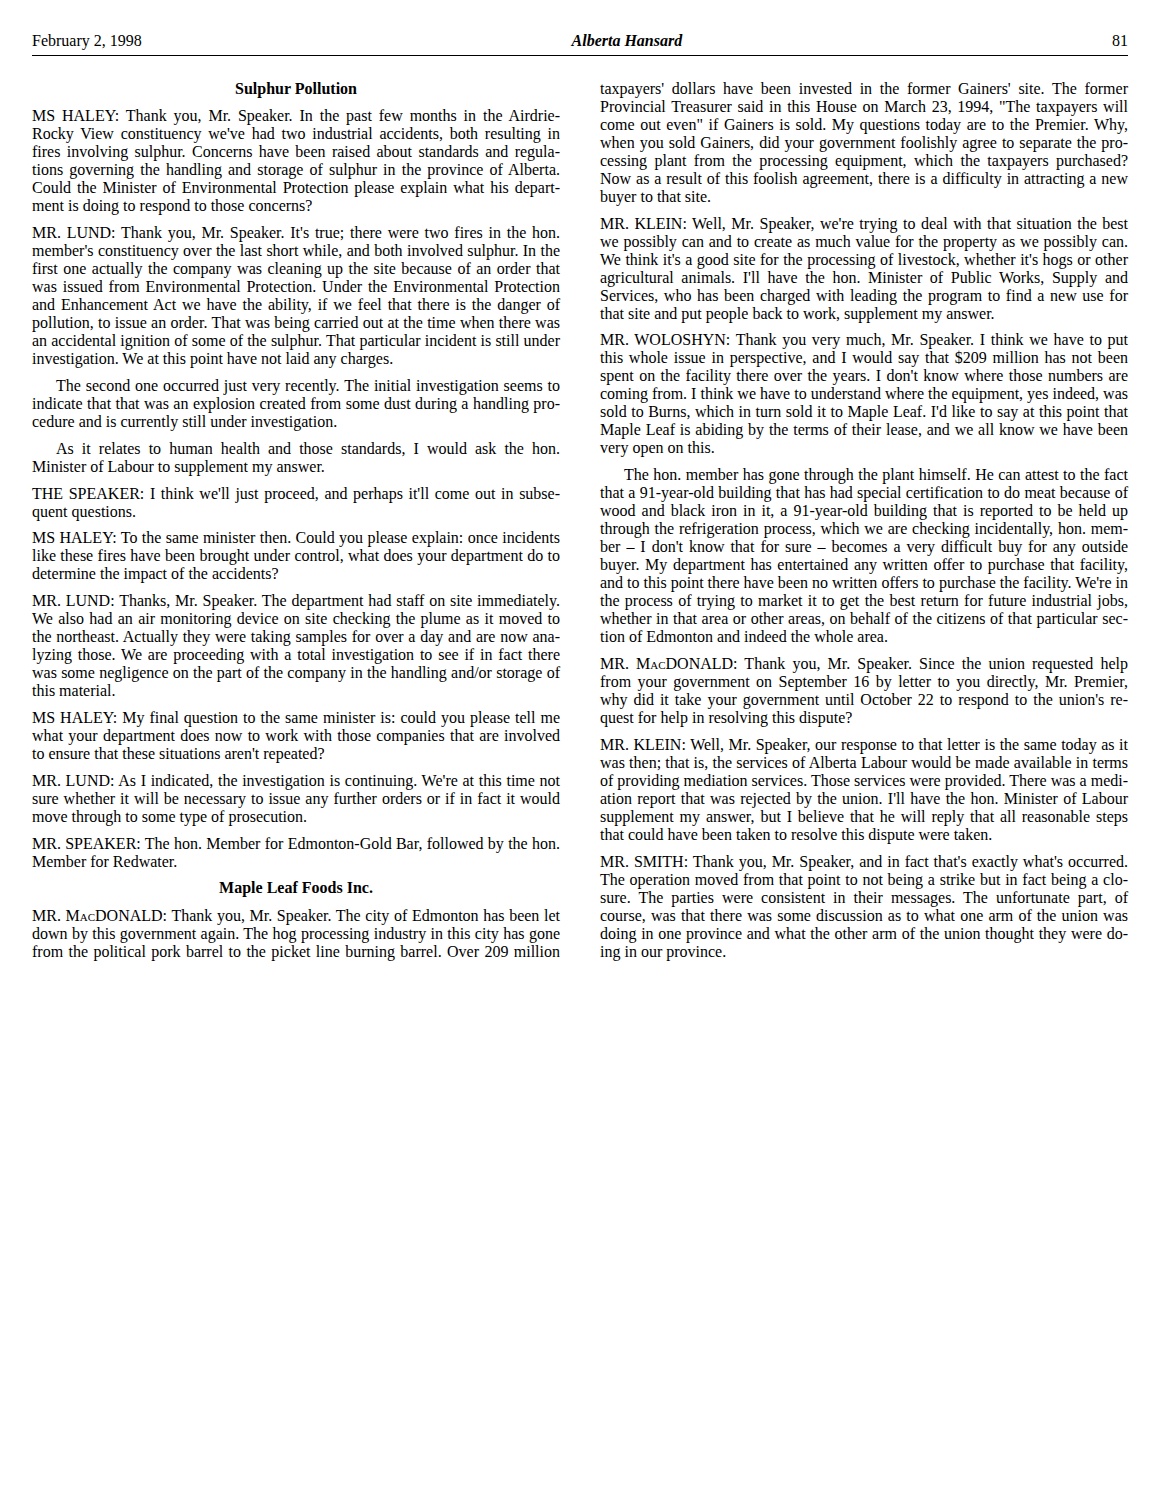February 2, 1998 Alberta Hansard 81
Sulphur Pollution
MS HALEY: Thank you, Mr. Speaker. In the past few months in the Airdrie-Rocky View constituency we've had two industrial accidents, both resulting in fires involving sulphur. Concerns have been raised about standards and regulations governing the handling and storage of sulphur in the province of Alberta. Could the Minister of Environmental Protection please explain what his department is doing to respond to those concerns?
MR. LUND: Thank you, Mr. Speaker. It's true; there were two fires in the hon. member's constituency over the last short while, and both involved sulphur. In the first one actually the company was cleaning up the site because of an order that was issued from Environmental Protection. Under the Environmental Protection and Enhancement Act we have the ability, if we feel that there is the danger of pollution, to issue an order. That was being carried out at the time when there was an accidental ignition of some of the sulphur. That particular incident is still under investigation. We at this point have not laid any charges.
The second one occurred just very recently. The initial investigation seems to indicate that that was an explosion created from some dust during a handling procedure and is currently still under investigation.
As it relates to human health and those standards, I would ask the hon. Minister of Labour to supplement my answer.
THE SPEAKER: I think we'll just proceed, and perhaps it'll come out in subsequent questions.
MS HALEY: To the same minister then. Could you please explain: once incidents like these fires have been brought under control, what does your department do to determine the impact of the accidents?
MR. LUND: Thanks, Mr. Speaker. The department had staff on site immediately. We also had an air monitoring device on site checking the plume as it moved to the northeast. Actually they were taking samples for over a day and are now analyzing those. We are proceeding with a total investigation to see if in fact there was some negligence on the part of the company in the handling and/or storage of this material.
MS HALEY: My final question to the same minister is: could you please tell me what your department does now to work with those companies that are involved to ensure that these situations aren't repeated?
MR. LUND: As I indicated, the investigation is continuing. We're at this time not sure whether it will be necessary to issue any further orders or if in fact it would move through to some type of prosecution.
MR. SPEAKER: The hon. Member for Edmonton-Gold Bar, followed by the hon. Member for Redwater.
Maple Leaf Foods Inc.
MR. MacDONALD: Thank you, Mr. Speaker. The city of Edmonton has been let down by this government again. The hog processing industry in this city has gone from the political pork barrel to the picket line burning barrel. Over 209 million taxpayers' dollars have been invested in the former Gainers' site. The former Provincial Treasurer said in this House on March 23, 1994, "The taxpayers will come out even" if Gainers is sold. My questions today are to the Premier. Why, when you sold Gainers, did your government foolishly agree to separate the processing plant from the processing equipment, which the taxpayers purchased? Now as a result of this foolish agreement, there is a difficulty in attracting a new buyer to that site.
MR. KLEIN: Well, Mr. Speaker, we're trying to deal with that situation the best we possibly can and to create as much value for the property as we possibly can. We think it's a good site for the processing of livestock, whether it's hogs or other agricultural animals. I'll have the hon. Minister of Public Works, Supply and Services, who has been charged with leading the program to find a new use for that site and put people back to work, supplement my answer.
MR. WOLOSHYN: Thank you very much, Mr. Speaker. I think we have to put this whole issue in perspective, and I would say that $209 million has not been spent on the facility there over the years. I don't know where those numbers are coming from. I think we have to understand where the equipment, yes indeed, was sold to Burns, which in turn sold it to Maple Leaf. I'd like to say at this point that Maple Leaf is abiding by the terms of their lease, and we all know we have been very open on this.
The hon. member has gone through the plant himself. He can attest to the fact that a 91-year-old building that has had special certification to do meat because of wood and black iron in it, a 91-year-old building that is reported to be held up through the refrigeration process, which we are checking incidentally, hon. member – I don't know that for sure – becomes a very difficult buy for any outside buyer. My department has entertained any written offer to purchase that facility, and to this point there have been no written offers to purchase the facility. We're in the process of trying to market it to get the best return for future industrial jobs, whether in that area or other areas, on behalf of the citizens of that particular section of Edmonton and indeed the whole area.
MR. MacDONALD: Thank you, Mr. Speaker. Since the union requested help from your government on September 16 by letter to you directly, Mr. Premier, why did it take your government until October 22 to respond to the union's request for help in resolving this dispute?
MR. KLEIN: Well, Mr. Speaker, our response to that letter is the same today as it was then; that is, the services of Alberta Labour would be made available in terms of providing mediation services. Those services were provided. There was a mediation report that was rejected by the union. I'll have the hon. Minister of Labour supplement my answer, but I believe that he will reply that all reasonable steps that could have been taken to resolve this dispute were taken.
MR. SMITH: Thank you, Mr. Speaker, and in fact that's exactly what's occurred. The operation moved from that point to not being a strike but in fact being a closure. The parties were consistent in their messages. The unfortunate part, of course, was that there was some discussion as to what one arm of the union was doing in one province and what the other arm of the union thought they were doing in our province.